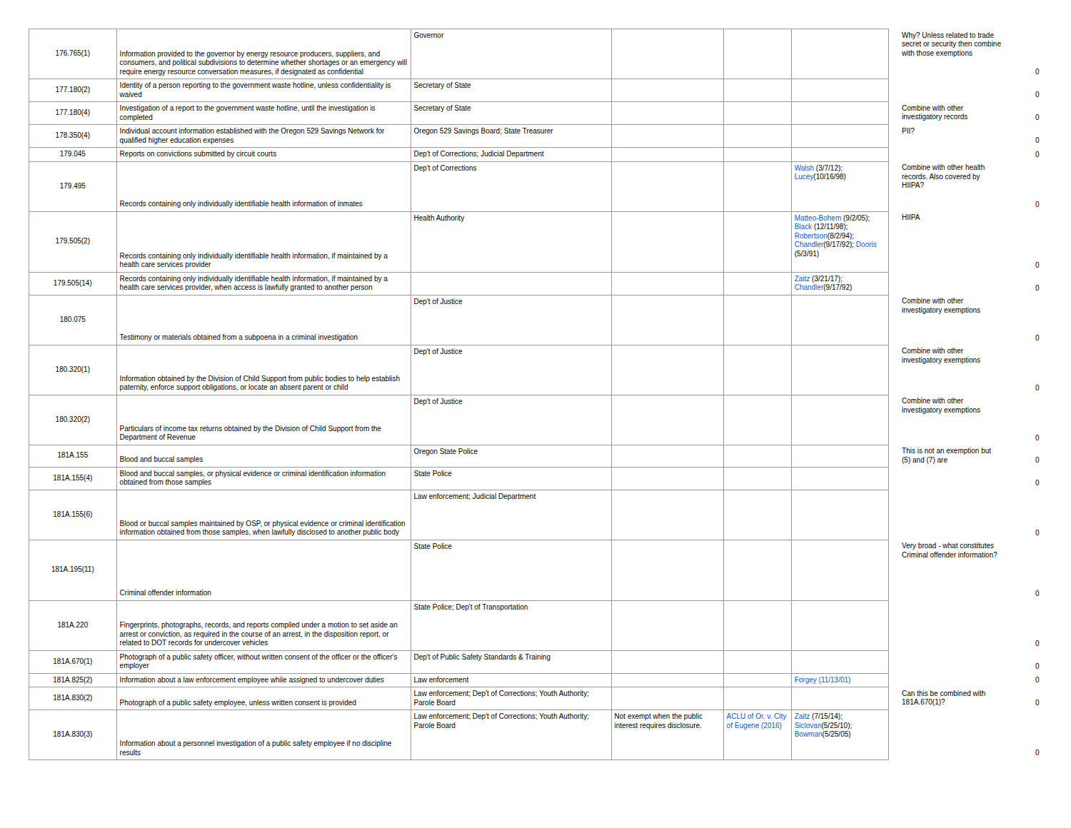| 176.765(1) | Information provided to the governor by energy resource producers, suppliers, and consumers, and political subdivisions to determine whether shortages or an emergency will require energy resource conversation measures, if designated as confidential | Governor | | | | Why? Unless related to trade secret or security then combine with those exemptions | 0 |
| 177.180(2) | Identity of a person reporting to the government waste hotline, unless confidentiality is waived | Secretary of State | | | | | 0 |
| 177.180(4) | Investigation of a report to the government waste hotline, until the investigation is completed | Secretary of State | | | | Combine with other investigatory records | 0 |
| 178.350(4) | Individual account information established with the Oregon 529 Savings Network for qualified higher education expenses | Oregon 529 Savings Board; State Treasurer | | | | PII? | 0 |
| 179.045 | Reports on convictions submitted by circuit courts | Dep't of Corrections; Judicial Department | | | | | 0 |
| 179.495 | Records containing only individually identifiable health information of inmates | Dep't of Corrections | | | Walsh (3/7/12); Lucey (10/16/98) | Combine with other health records. Also covered by HIIPA? | 0 |
| 179.505(2) | Records containing only individually identifiable health information, if maintained by a health care services provider | Health Authority | | | Matteo-Bohem (9/2/05); Black (12/11/98); Robertson (8/2/94); Chandler (9/17/92); Dooris (5/3/91) | HIIPA | 0 |
| 179.505(14) | Records containing only individually identifiable health information, if maintained by a health care services provider, when access is lawfully granted to another person | | | | Zaitz (3/21/17); Chandler (9/17/92) | | 0 |
| 180.075 | Testimony or materials obtained from a subpoena in a criminal investigation | Dep't of Justice | | | | Combine with other investigatory exemptions | 0 |
| 180.320(1) | Information obtained by the Division of Child Support from public bodies to help establish paternity, enforce support obligations, or locate an absent parent or child | Dep't of Justice | | | | Combine with other investigatory exemptions | 0 |
| 180.320(2) | Particulars of income tax returns obtained by the Division of Child Support from the Department of Revenue | Dep't of Justice | | | | Combine with other investigatory exemptions | 0 |
| 181A.155 | Blood and buccal samples | Oregon State Police | | | | This is not an exemption but (5) and (7) are | 0 |
| 181A.155(4) | Blood and buccal samples, or physical evidence or criminal identification information obtained from those samples | State Police | | | | | 0 |
| 181A.155(6) | Blood or buccal samples maintained by OSP, or physical evidence or criminal identification information obtained from those samples, when lawfully disclosed to another public body | Law enforcement; Judicial Department | | | | | 0 |
| 181A.195(11) | Criminal offender information | State Police | | | | Very broad - what constitutes Criminal offender information? | 0 |
| 181A.220 | Fingerprints, photographs, records, and reports compiled under a motion to set aside an arrest or conviction, as required in the course of an arrest, in the disposition report, or related to DOT records for undercover vehicles | State Police; Dep't of Transportation | | | | | 0 |
| 181A.670(1) | Photograph of a public safety officer, without written consent of the officer or the officer's employer | Dep't of Public Safety Standards & Training | | | | | 0 |
| 181A.825(2) | Information about a law enforcement employee while assigned to undercover duties | Law enforcement | | | Forgey (11/13/01) | | 0 |
| 181A.830(2) | Photograph of a public safety employee, unless written consent is provided | Law enforcement; Dep't of Corrections; Youth Authority; Parole Board | | | | Can this be combined with 181A.670(1)? | 0 |
| 181A.830(3) | Information about a personnel investigation of a public safety employee if no discipline results | Law enforcement; Dep't of Corrections; Youth Authority; Parole Board | Not exempt when the public interest requires disclosure. | ACLU of Or. v. City of Eugene (2016) | Zaitz (7/15/14); Siclovan (5/25/10); Bowman (5/25/05) | | 0 |